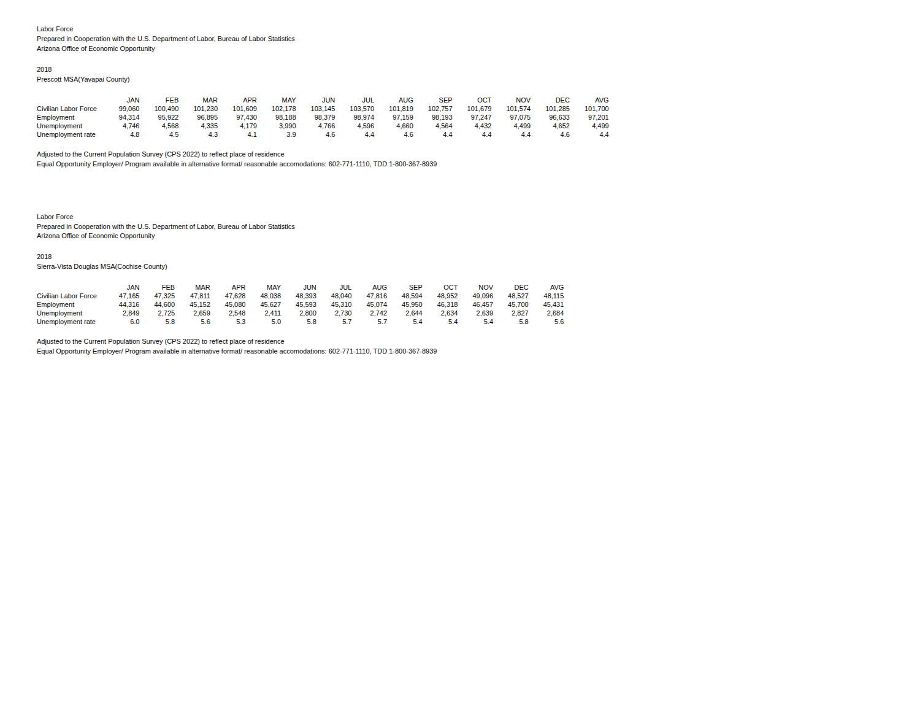Labor Force
Prepared in Cooperation with the U.S. Department of Labor, Bureau of Labor Statistics
Arizona Office of Economic Opportunity
2018
Prescott MSA(Yavapai County)
| | JAN | FEB | MAR | APR | MAY | JUN | JUL | AUG | SEP | OCT | NOV | DEC | AVG |
| --- | --- | --- | --- | --- | --- | --- | --- | --- | --- | --- | --- | --- | --- |
| Civilian Labor Force | 99,060 | 100,490 | 101,230 | 101,609 | 102,178 | 103,145 | 103,570 | 101,819 | 102,757 | 101,679 | 101,574 | 101,285 | 101,700 |
| Employment | 94,314 | 95,922 | 96,895 | 97,430 | 98,188 | 98,379 | 98,974 | 97,159 | 98,193 | 97,247 | 97,075 | 96,633 | 97,201 |
| Unemployment | 4,746 | 4,568 | 4,335 | 4,179 | 3,990 | 4,766 | 4,596 | 4,660 | 4,564 | 4,432 | 4,499 | 4,652 | 4,499 |
| Unemployment rate | 4.8 | 4.5 | 4.3 | 4.1 | 3.9 | 4.6 | 4.4 | 4.6 | 4.4 | 4.4 | 4.4 | 4.6 | 4.4 |
Adjusted to the Current Population Survey (CPS 2022) to reflect place of residence
Equal Opportunity Employer/ Program available in alternative format/ reasonable accomodations: 602-771-1110, TDD 1-800-367-8939
Labor Force
Prepared in Cooperation with the U.S. Department of Labor, Bureau of Labor Statistics
Arizona Office of Economic Opportunity
2018
Sierra-Vista Douglas MSA(Cochise County)
| | JAN | FEB | MAR | APR | MAY | JUN | JUL | AUG | SEP | OCT | NOV | DEC | AVG |
| --- | --- | --- | --- | --- | --- | --- | --- | --- | --- | --- | --- | --- | --- |
| Civilian Labor Force | 47,165 | 47,325 | 47,811 | 47,628 | 48,038 | 48,393 | 48,040 | 47,816 | 48,594 | 48,952 | 49,096 | 48,527 | 48,115 |
| Employment | 44,316 | 44,600 | 45,152 | 45,080 | 45,627 | 45,593 | 45,310 | 45,074 | 45,950 | 46,318 | 46,457 | 45,700 | 45,431 |
| Unemployment | 2,849 | 2,725 | 2,659 | 2,548 | 2,411 | 2,800 | 2,730 | 2,742 | 2,644 | 2,634 | 2,639 | 2,827 | 2,684 |
| Unemployment rate | 6.0 | 5.8 | 5.6 | 5.3 | 5.0 | 5.8 | 5.7 | 5.7 | 5.4 | 5.4 | 5.4 | 5.8 | 5.6 |
Adjusted to the Current Population Survey (CPS 2022) to reflect place of residence
Equal Opportunity Employer/ Program available in alternative format/ reasonable accomodations: 602-771-1110, TDD 1-800-367-8939